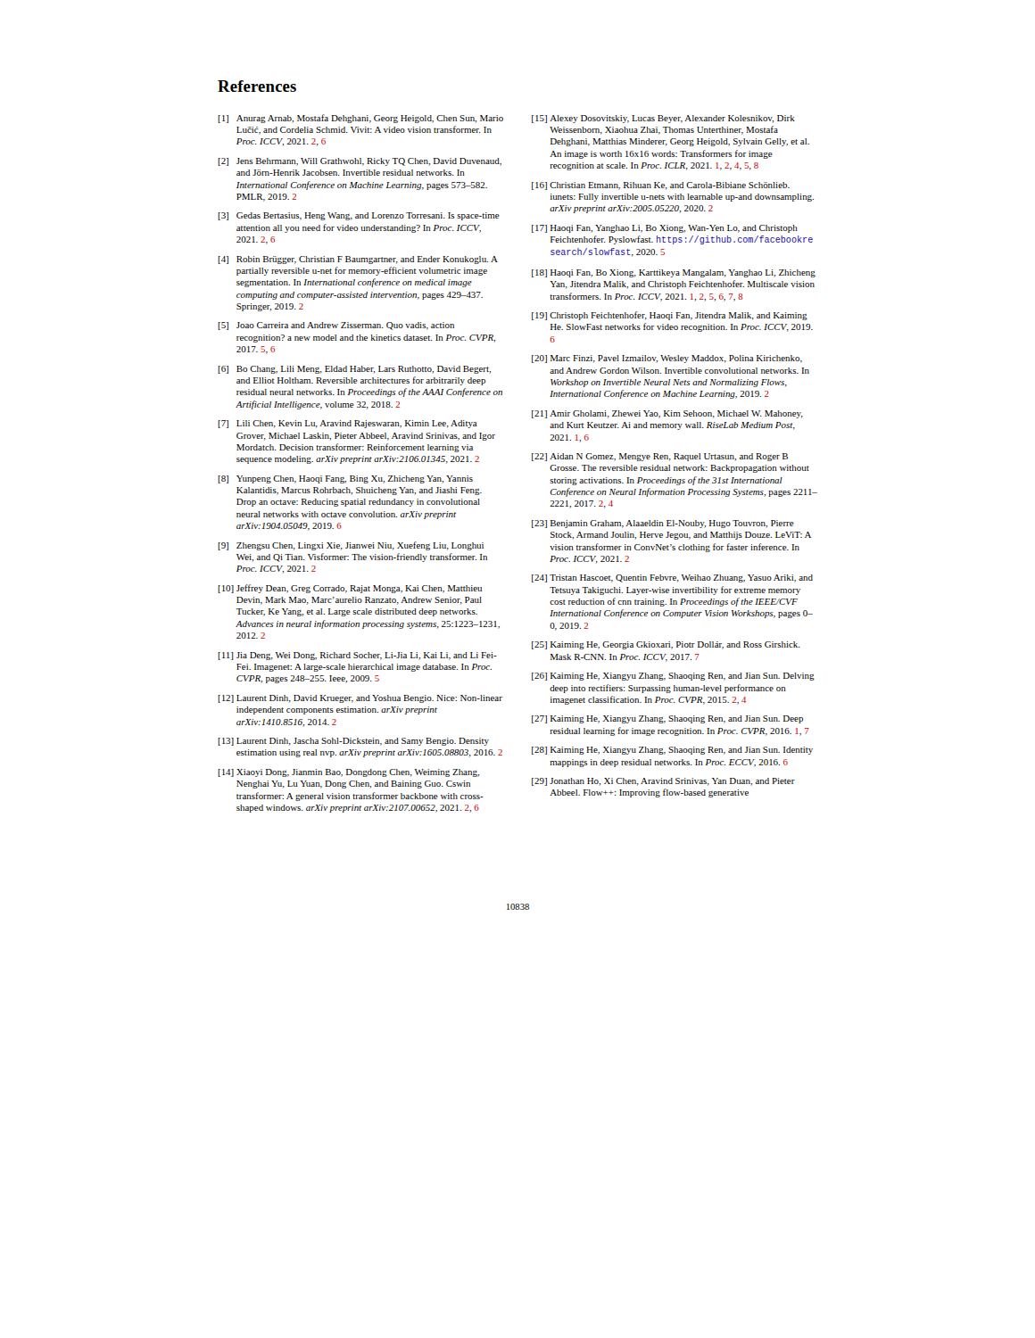References
[1] Anurag Arnab, Mostafa Dehghani, Georg Heigold, Chen Sun, Mario Lučić, and Cordelia Schmid. Vivit: A video vision transformer. In Proc. ICCV, 2021. 2, 6
[2] Jens Behrmann, Will Grathwohl, Ricky TQ Chen, David Duvenaud, and Jörn-Henrik Jacobsen. Invertible residual networks. In International Conference on Machine Learning, pages 573–582. PMLR, 2019. 2
[3] Gedas Bertasius, Heng Wang, and Lorenzo Torresani. Is space-time attention all you need for video understanding? In Proc. ICCV, 2021. 2, 6
[4] Robin Brügger, Christian F Baumgartner, and Ender Konukoglu. A partially reversible u-net for memory-efficient volumetric image segmentation. In International conference on medical image computing and computer-assisted intervention, pages 429–437. Springer, 2019. 2
[5] Joao Carreira and Andrew Zisserman. Quo vadis, action recognition? a new model and the kinetics dataset. In Proc. CVPR, 2017. 5, 6
[6] Bo Chang, Lili Meng, Eldad Haber, Lars Ruthotto, David Begert, and Elliot Holtham. Reversible architectures for arbitrarily deep residual neural networks. In Proceedings of the AAAI Conference on Artificial Intelligence, volume 32, 2018. 2
[7] Lili Chen, Kevin Lu, Aravind Rajeswaran, Kimin Lee, Aditya Grover, Michael Laskin, Pieter Abbeel, Aravind Srinivas, and Igor Mordatch. Decision transformer: Reinforcement learning via sequence modeling. arXiv preprint arXiv:2106.01345, 2021. 2
[8] Yunpeng Chen, Haoqi Fang, Bing Xu, Zhicheng Yan, Yannis Kalantidis, Marcus Rohrbach, Shuicheng Yan, and Jiashi Feng. Drop an octave: Reducing spatial redundancy in convolutional neural networks with octave convolution. arXiv preprint arXiv:1904.05049, 2019. 6
[9] Zhengsu Chen, Lingxi Xie, Jianwei Niu, Xuefeng Liu, Longhui Wei, and Qi Tian. Visformer: The vision-friendly transformer. In Proc. ICCV, 2021. 2
[10] Jeffrey Dean, Greg Corrado, Rajat Monga, Kai Chen, Matthieu Devin, Mark Mao, Marc’aurelio Ranzato, Andrew Senior, Paul Tucker, Ke Yang, et al. Large scale distributed deep networks. Advances in neural information processing systems, 25:1223–1231, 2012. 2
[11] Jia Deng, Wei Dong, Richard Socher, Li-Jia Li, Kai Li, and Li Fei-Fei. Imagenet: A large-scale hierarchical image database. In Proc. CVPR, pages 248–255. Ieee, 2009. 5
[12] Laurent Dinh, David Krueger, and Yoshua Bengio. Nice: Non-linear independent components estimation. arXiv preprint arXiv:1410.8516, 2014. 2
[13] Laurent Dinh, Jascha Sohl-Dickstein, and Samy Bengio. Density estimation using real nvp. arXiv preprint arXiv:1605.08803, 2016. 2
[14] Xiaoyi Dong, Jianmin Bao, Dongdong Chen, Weiming Zhang, Nenghai Yu, Lu Yuan, Dong Chen, and Baining Guo. Cswin transformer: A general vision transformer backbone with cross-shaped windows. arXiv preprint arXiv:2107.00652, 2021. 2, 6
[15] Alexey Dosovitskiy, Lucas Beyer, Alexander Kolesnikov, Dirk Weissenborn, Xiaohua Zhai, Thomas Unterthiner, Mostafa Dehghani, Matthias Minderer, Georg Heigold, Sylvain Gelly, et al. An image is worth 16x16 words: Transformers for image recognition at scale. In Proc. ICLR, 2021. 1, 2, 4, 5, 8
[16] Christian Etmann, Rihuan Ke, and Carola-Bibiane Schönlieb. iunets: Fully invertible u-nets with learnable up-and downsampling. arXiv preprint arXiv:2005.05220, 2020. 2
[17] Haoqi Fan, Yanghao Li, Bo Xiong, Wan-Yen Lo, and Christoph Feichtenhofer. Pyslowfast. https://github.com/facebookresearch/slowfast, 2020. 5
[18] Haoqi Fan, Bo Xiong, Karttikeya Mangalam, Yanghao Li, Zhicheng Yan, Jitendra Malik, and Christoph Feichtenhofer. Multiscale vision transformers. In Proc. ICCV, 2021. 1, 2, 5, 6, 7, 8
[19] Christoph Feichtenhofer, Haoqi Fan, Jitendra Malik, and Kaiming He. SlowFast networks for video recognition. In Proc. ICCV, 2019. 6
[20] Marc Finzi, Pavel Izmailov, Wesley Maddox, Polina Kirichenko, and Andrew Gordon Wilson. Invertible convolutional networks. In Workshop on Invertible Neural Nets and Normalizing Flows, International Conference on Machine Learning, 2019. 2
[21] Amir Gholami, Zhewei Yao, Kim Sehoon, Michael W. Mahoney, and Kurt Keutzer. Ai and memory wall. RiseLab Medium Post, 2021. 1, 6
[22] Aidan N Gomez, Mengye Ren, Raquel Urtasun, and Roger B Grosse. The reversible residual network: Backpropagation without storing activations. In Proceedings of the 31st International Conference on Neural Information Processing Systems, pages 2211–2221, 2017. 2, 4
[23] Benjamin Graham, Alaaeldin El-Nouby, Hugo Touvron, Pierre Stock, Armand Joulin, Herve Jegou, and Matthijs Douze. LeViT: A vision transformer in ConvNet’s clothing for faster inference. In Proc. ICCV, 2021. 2
[24] Tristan Hascoet, Quentin Febvre, Weihao Zhuang, Yasuo Ariki, and Tetsuya Takiguchi. Layer-wise invertibility for extreme memory cost reduction of cnn training. In Proceedings of the IEEE/CVF International Conference on Computer Vision Workshops, pages 0–0, 2019. 2
[25] Kaiming He, Georgia Gkioxari, Piotr Dollár, and Ross Girshick. Mask R-CNN. In Proc. ICCV, 2017. 7
[26] Kaiming He, Xiangyu Zhang, Shaoqing Ren, and Jian Sun. Delving deep into rectifiers: Surpassing human-level performance on imagenet classification. In Proc. CVPR, 2015. 2, 4
[27] Kaiming He, Xiangyu Zhang, Shaoqing Ren, and Jian Sun. Deep residual learning for image recognition. In Proc. CVPR, 2016. 1, 7
[28] Kaiming He, Xiangyu Zhang, Shaoqing Ren, and Jian Sun. Identity mappings in deep residual networks. In Proc. ECCV, 2016. 6
[29] Jonathan Ho, Xi Chen, Aravind Srinivas, Yan Duan, and Pieter Abbeel. Flow++: Improving flow-based generative
10838